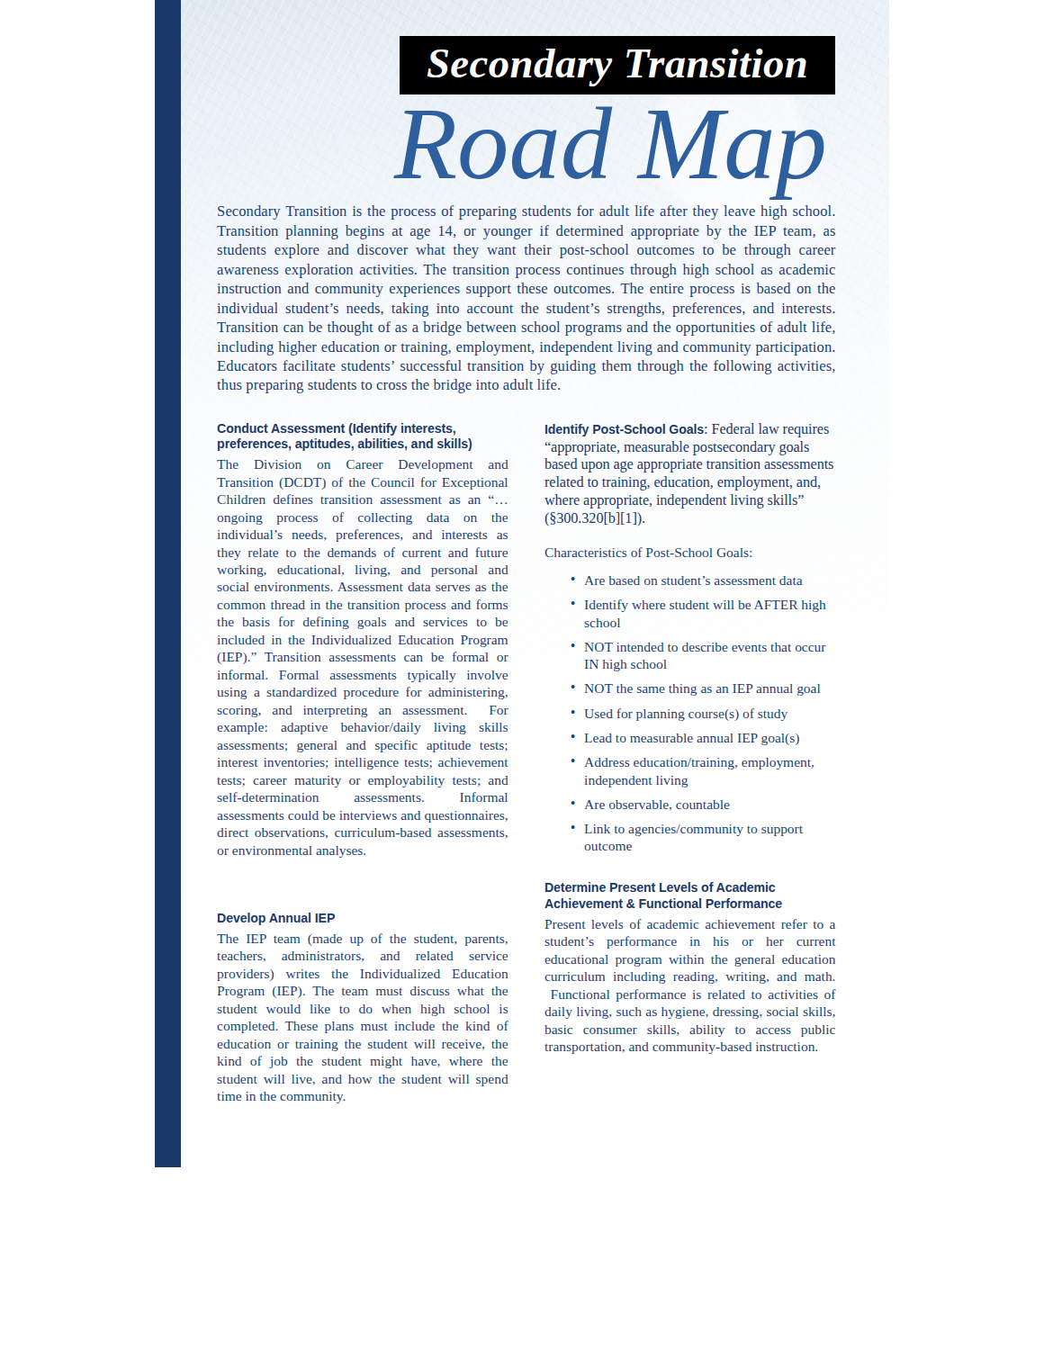Secondary Transition
Road Map
Secondary Transition is the process of preparing students for adult life after they leave high school. Transition planning begins at age 14, or younger if determined appropriate by the IEP team, as students explore and discover what they want their post-school outcomes to be through career awareness exploration activities. The transition process continues through high school as academic instruction and community experiences support these outcomes. The entire process is based on the individual student’s needs, taking into account the student’s strengths, preferences, and interests. Transition can be thought of as a bridge between school programs and the opportunities of adult life, including higher education or training, employment, independent living and community participation. Educators facilitate students’ successful transition by guiding them through the following activities, thus preparing students to cross the bridge into adult life.
Conduct Assessment (Identify interests, preferences, aptitudes, abilities, and skills)
The Division on Career Development and Transition (DCDT) of the Council for Exceptional Children defines transition assessment as an “…ongoing process of col­lecting data on the individual’s needs, preferences, and interests as they relate to the demands of current and future working, educational, living, and personal and social environments. Assessment data serves as the common thread in the transition process and forms the basis for defining goals and services to be included in the Individualized Education Program (IEP).” Transition assessments can be formal or informal. Formal assess­ments typically involve using a standardized procedure for administering, scoring, and interpreting an assess­ment. For example: adaptive behavior/daily living skills assessments; general and specific aptitude tests; interest inventories; intelligence tests; achievement tests; career maturity or employability tests; and self-determination assessments. Informal assessments could be interviews and questionnaires, direct observations, curriculum-based assessments, or environmental analyses.
Develop Annual IEP
The IEP team (made up of the student, parents, teachers, administrators, and related service providers) writes the Individualized Education Program (IEP). The team must discuss what the student would like to do when high school is completed. These plans must include the kind of education or training the student will receive, the kind of job the student might have, where the student will live, and how the student will spend time in the community.
Identify Post-School Goals: Federal law requires “appro­priate, measurable postsecondary goals based upon age appropriate transition assessments related to training, education, employment, and, where appropriate, independent living skills” (§300.320[b][1]).
Characteristics of Post-School Goals:
Are based on student’s assessment data
Identify where student will be AFTER high school
NOT intended to describe events that occur IN high school
NOT the same thing as an IEP annual goal
Used for planning course(s) of study
Lead to measurable annual IEP goal(s)
Address education/training, employment, independent living
Are observable, countable
Link to agencies/community to support outcome
Determine Present Levels of Academic Achievement & Functional Performance
Present levels of academic achievement refer to a stu­dent’s performance in his or her current educational program within the general education curriculum including reading, writing, and math. Functional performance is related to activities of daily living, such as hygiene, dressing, social skills, basic consumer skills, ability to access public transportation, and community-based instruction.